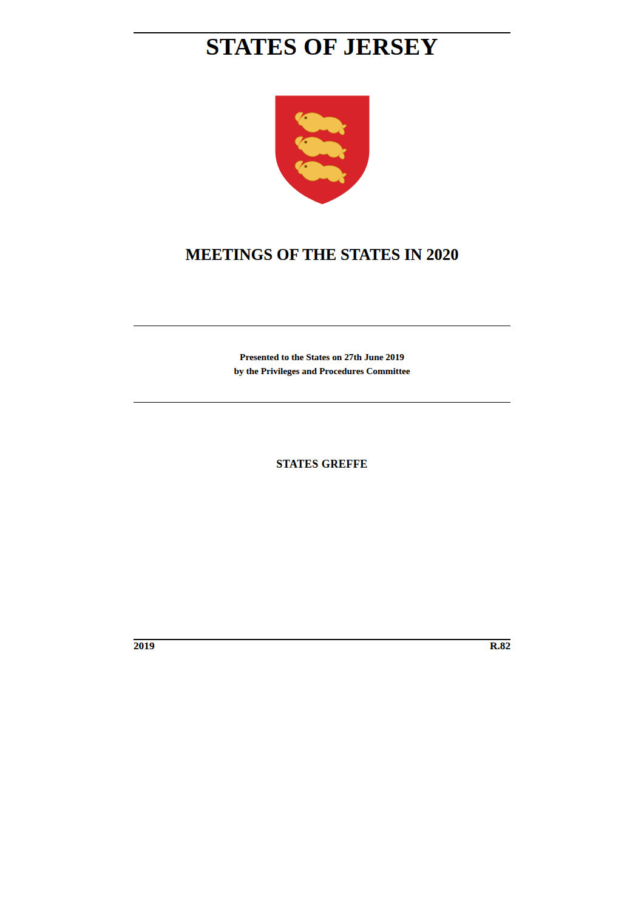STATES OF JERSEY
MEETINGS OF THE STATES IN 2020
Presented to the States on 27th June 2019
by the Privileges and Procedures Committee
STATES GREFFE
2019 R.82